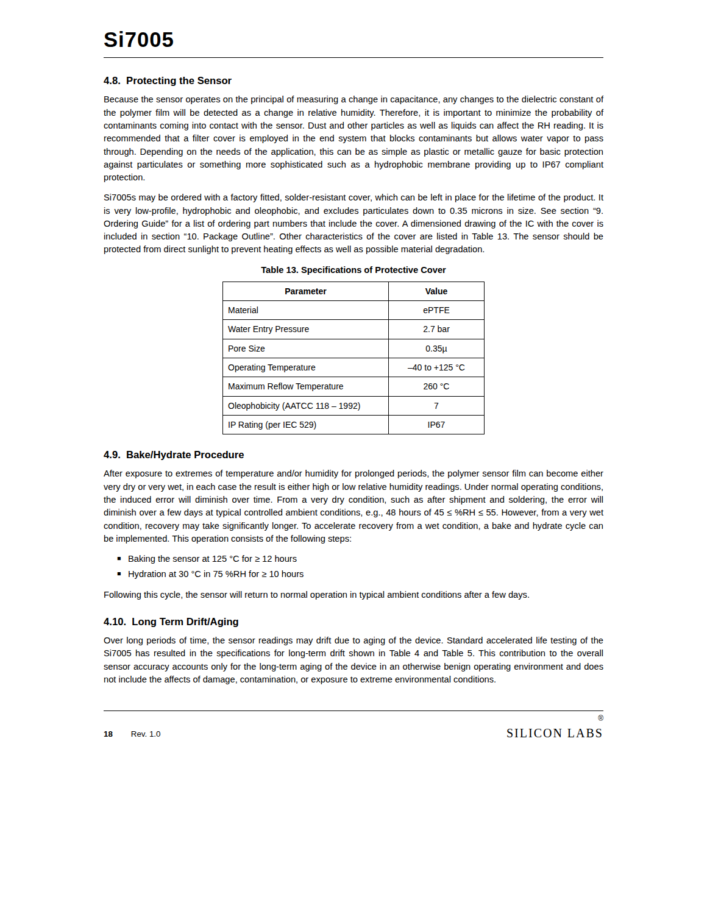Si7005
4.8. Protecting the Sensor
Because the sensor operates on the principal of measuring a change in capacitance, any changes to the dielectric constant of the polymer film will be detected as a change in relative humidity. Therefore, it is important to minimize the probability of contaminants coming into contact with the sensor. Dust and other particles as well as liquids can affect the RH reading. It is recommended that a filter cover is employed in the end system that blocks contaminants but allows water vapor to pass through. Depending on the needs of the application, this can be as simple as plastic or metallic gauze for basic protection against particulates or something more sophisticated such as a hydrophobic membrane providing up to IP67 compliant protection.
Si7005s may be ordered with a factory fitted, solder-resistant cover, which can be left in place for the lifetime of the product. It is very low-profile, hydrophobic and oleophobic, and excludes particulates down to 0.35 microns in size. See section “9. Ordering Guide” for a list of ordering part numbers that include the cover. A dimensioned drawing of the IC with the cover is included in section “10. Package Outline”. Other characteristics of the cover are listed in Table 13. The sensor should be protected from direct sunlight to prevent heating effects as well as possible material degradation.
Table 13. Specifications of Protective Cover
| Parameter | Value |
| --- | --- |
| Material | ePTFE |
| Water Entry Pressure | 2.7 bar |
| Pore Size | 0.35µ |
| Operating Temperature | –40 to +125 °C |
| Maximum Reflow Temperature | 260 °C |
| Oleophobicity (AATCC 118 – 1992) | 7 |
| IP Rating (per IEC 529) | IP67 |
4.9. Bake/Hydrate Procedure
After exposure to extremes of temperature and/or humidity for prolonged periods, the polymer sensor film can become either very dry or very wet, in each case the result is either high or low relative humidity readings. Under normal operating conditions, the induced error will diminish over time. From a very dry condition, such as after shipment and soldering, the error will diminish over a few days at typical controlled ambient conditions, e.g., 48 hours of 45 ≤ %RH ≤ 55. However, from a very wet condition, recovery may take significantly longer. To accelerate recovery from a wet condition, a bake and hydrate cycle can be implemented. This operation consists of the following steps:
Baking the sensor at 125 °C for ≥ 12 hours
Hydration at 30 °C in 75 %RH for ≥ 10 hours
Following this cycle, the sensor will return to normal operation in typical ambient conditions after a few days.
4.10. Long Term Drift/Aging
Over long periods of time, the sensor readings may drift due to aging of the device. Standard accelerated life testing of the Si7005 has resulted in the specifications for long-term drift shown in Table 4 and Table 5. This contribution to the overall sensor accuracy accounts only for the long-term aging of the device in an otherwise benign operating environment and does not include the affects of damage, contamination, or exposure to extreme environmental conditions.
18Rev. 1.0
®
SILICON LABS